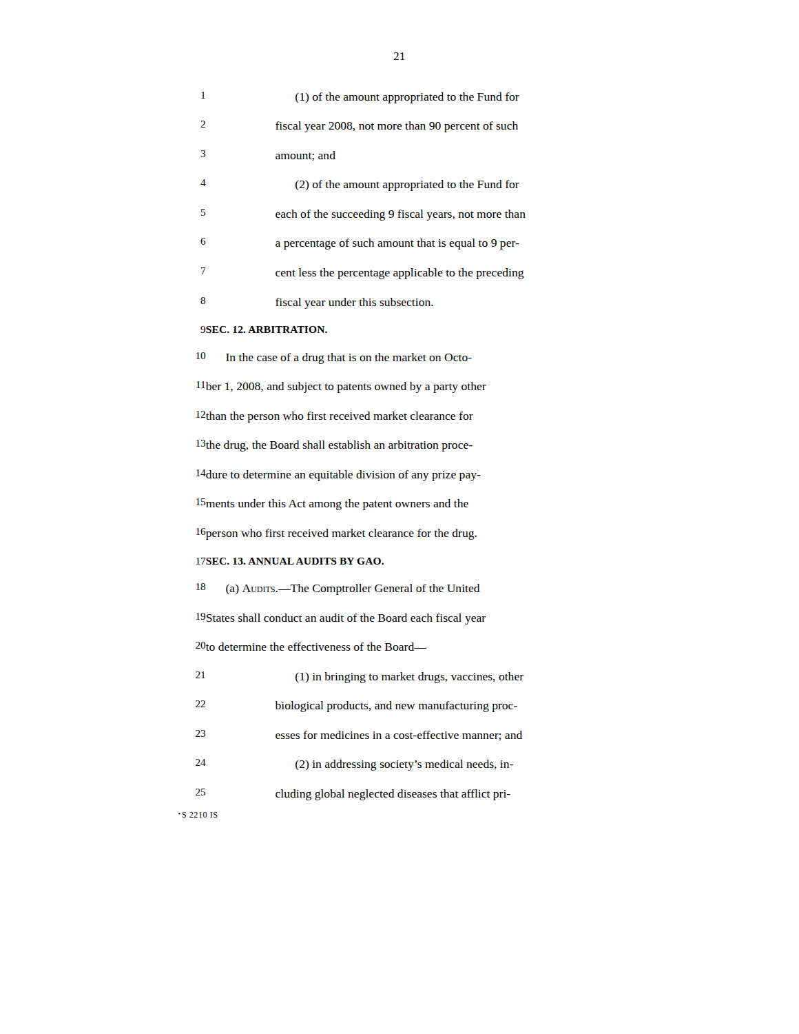21
| 1 | (1) of the amount appropriated to the Fund for |
| 2 | fiscal year 2008, not more than 90 percent of such |
| 3 | amount; and |
| 4 | (2) of the amount appropriated to the Fund for |
| 5 | each of the succeeding 9 fiscal years, not more than |
| 6 | a percentage of such amount that is equal to 9 per- |
| 7 | cent less the percentage applicable to the preceding |
| 8 | fiscal year under this subsection. |
| 9 | SEC. 12. ARBITRATION. |
| 10 | In the case of a drug that is on the market on Octo- |
| 11 | ber 1, 2008, and subject to patents owned by a party other |
| 12 | than the person who first received market clearance for |
| 13 | the drug, the Board shall establish an arbitration proce- |
| 14 | dure to determine an equitable division of any prize pay- |
| 15 | ments under this Act among the patent owners and the |
| 16 | person who first received market clearance for the drug. |
| 17 | SEC. 13. ANNUAL AUDITS BY GAO. |
| 18 | (a) Audits. —The Comptroller General of the United |
| 19 | States shall conduct an audit of the Board each fiscal year |
| 20 | to determine the effectiveness of the Board— |
| 21 | (1) in bringing to market drugs, vaccines, other |
| 22 | biological products, and new manufacturing proc- |
| 23 | esses for medicines in a cost-effective manner; and |
| 24 | (2) in addressing society’s medical needs, in- |
| 25 | cluding global neglected diseases that afflict pri- |
•S 2210 IS